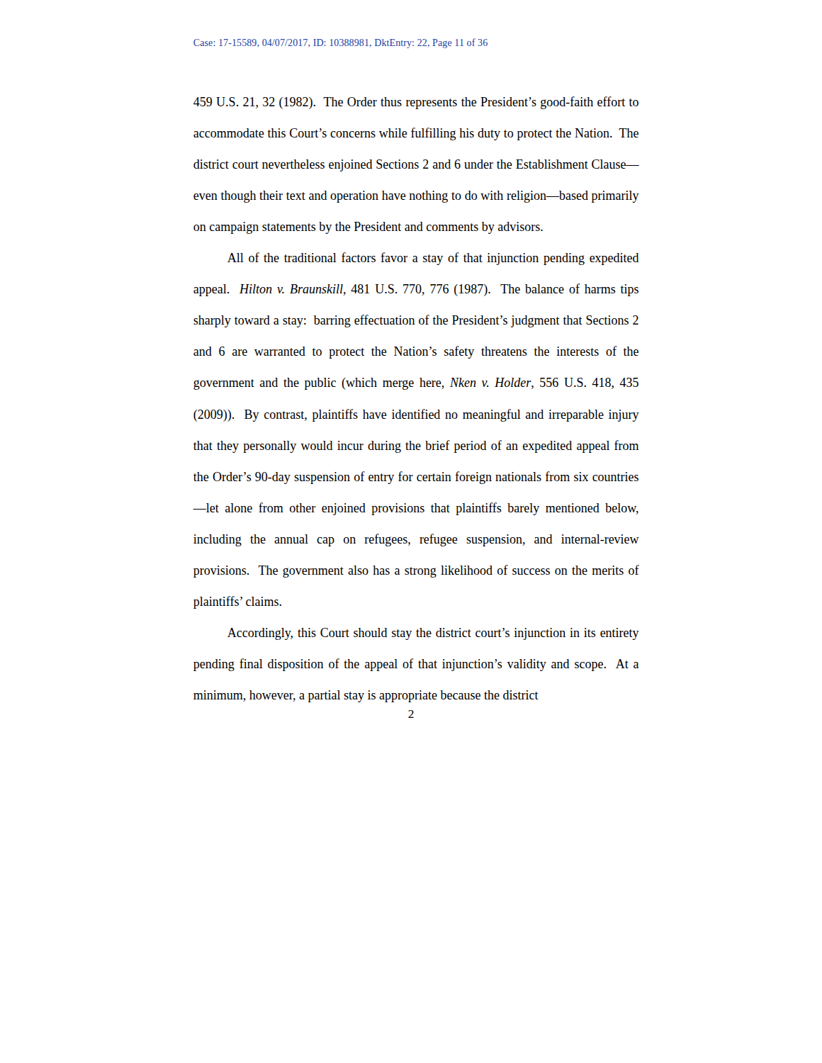Case: 17-15589, 04/07/2017, ID: 10388981, DktEntry: 22, Page 11 of 36
459 U.S. 21, 32 (1982). The Order thus represents the President’s good-faith effort to accommodate this Court’s concerns while fulfilling his duty to protect the Nation. The district court nevertheless enjoined Sections 2 and 6 under the Establishment Clause—even though their text and operation have nothing to do with religion—based primarily on campaign statements by the President and comments by advisors.
All of the traditional factors favor a stay of that injunction pending expedited appeal. Hilton v. Braunskill, 481 U.S. 770, 776 (1987). The balance of harms tips sharply toward a stay: barring effectuation of the President’s judgment that Sections 2 and 6 are warranted to protect the Nation’s safety threatens the interests of the government and the public (which merge here, Nken v. Holder, 556 U.S. 418, 435 (2009)). By contrast, plaintiffs have identified no meaningful and irreparable injury that they personally would incur during the brief period of an expedited appeal from the Order’s 90-day suspension of entry for certain foreign nationals from six countries—let alone from other enjoined provisions that plaintiffs barely mentioned below, including the annual cap on refugees, refugee suspension, and internal-review provisions. The government also has a strong likelihood of success on the merits of plaintiffs’ claims.
Accordingly, this Court should stay the district court’s injunction in its entirety pending final disposition of the appeal of that injunction’s validity and scope. At a minimum, however, a partial stay is appropriate because the district
2